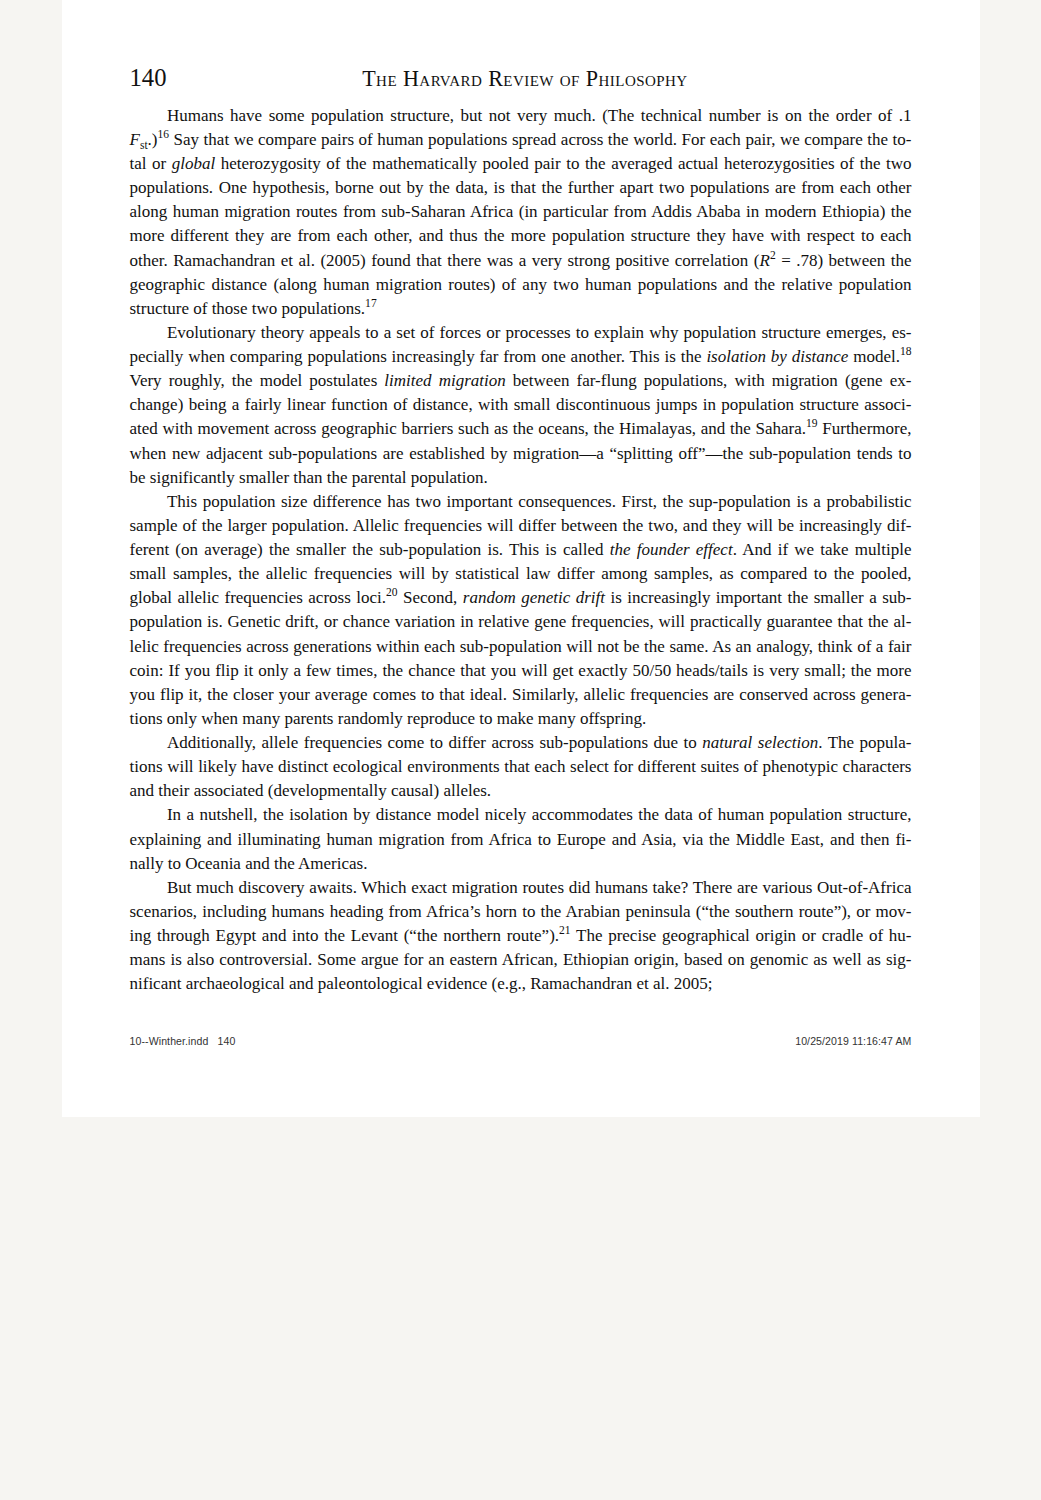140 The Harvard Review of Philosophy
Humans have some population structure, but not very much. (The technical number is on the order of .1 Fst.)16 Say that we compare pairs of human populations spread across the world. For each pair, we compare the total or global heterozygosity of the mathematically pooled pair to the averaged actual heterozygosities of the two populations. One hypothesis, borne out by the data, is that the further apart two populations are from each other along human migration routes from sub-Saharan Africa (in particular from Addis Ababa in modern Ethiopia) the more different they are from each other, and thus the more population structure they have with respect to each other. Ramachandran et al. (2005) found that there was a very strong positive correlation (R2 = .78) between the geographic distance (along human migration routes) of any two human populations and the relative population structure of those two populations.17
Evolutionary theory appeals to a set of forces or processes to explain why population structure emerges, especially when comparing populations increasingly far from one another. This is the isolation by distance model.18 Very roughly, the model postulates limited migration between far-flung populations, with migration (gene exchange) being a fairly linear function of distance, with small discontinuous jumps in population structure associated with movement across geographic barriers such as the oceans, the Himalayas, and the Sahara.19 Furthermore, when new adjacent sub-populations are established by migration—a “splitting off”—the sub-population tends to be significantly smaller than the parental population.
This population size difference has two important consequences. First, the sup-population is a probabilistic sample of the larger population. Allelic frequencies will differ between the two, and they will be increasingly different (on average) the smaller the sub-population is. This is called the founder effect. And if we take multiple small samples, the allelic frequencies will by statistical law differ among samples, as compared to the pooled, global allelic frequencies across loci.20 Second, random genetic drift is increasingly important the smaller a sub-population is. Genetic drift, or chance variation in relative gene frequencies, will practically guarantee that the allelic frequencies across generations within each sub-population will not be the same. As an analogy, think of a fair coin: If you flip it only a few times, the chance that you will get exactly 50/50 heads/tails is very small; the more you flip it, the closer your average comes to that ideal. Similarly, allelic frequencies are conserved across generations only when many parents randomly reproduce to make many offspring.
Additionally, allele frequencies come to differ across sub-populations due to natural selection. The populations will likely have distinct ecological environments that each select for different suites of phenotypic characters and their associated (developmentally causal) alleles.
In a nutshell, the isolation by distance model nicely accommodates the data of human population structure, explaining and illuminating human migration from Africa to Europe and Asia, via the Middle East, and then finally to Oceania and the Americas.
But much discovery awaits. Which exact migration routes did humans take? There are various Out-of-Africa scenarios, including humans heading from Africa’s horn to the Arabian peninsula (“the southern route”), or moving through Egypt and into the Levant (“the northern route”).21 The precise geographical origin or cradle of humans is also controversial. Some argue for an eastern African, Ethiopian origin, based on genomic as well as significant archaeological and paleontological evidence (e.g., Ramachandran et al. 2005;
10--Winther.indd 140 10/25/2019 11:16:47 AM